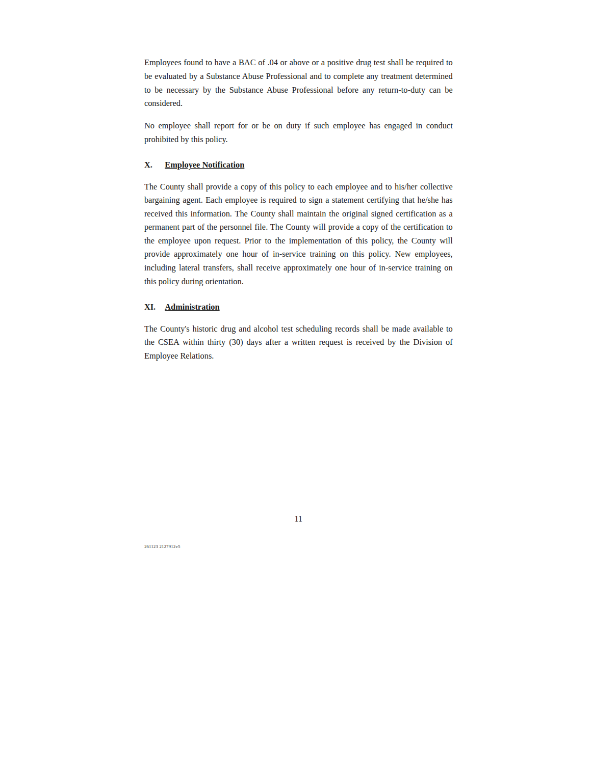Employees found to have a BAC of .04 or above or a positive drug test shall be required to be evaluated by a Substance Abuse Professional and to complete any treatment determined to be necessary by the Substance Abuse Professional before any return-to-duty can be considered.
No employee shall report for or be on duty if such employee has engaged in conduct prohibited by this policy.
X. Employee Notification
The County shall provide a copy of this policy to each employee and to his/her collective bargaining agent. Each employee is required to sign a statement certifying that he/she has received this information. The County shall maintain the original signed certification as a permanent part of the personnel file. The County will provide a copy of the certification to the employee upon request. Prior to the implementation of this policy, the County will provide approximately one hour of in-service training on this policy. New employees, including lateral transfers, shall receive approximately one hour of in-service training on this policy during orientation.
XI. Administration
The County's historic drug and alcohol test scheduling records shall be made available to the CSEA within thirty (30) days after a written request is received by the Division of Employee Relations.
11
261123 2127912v5